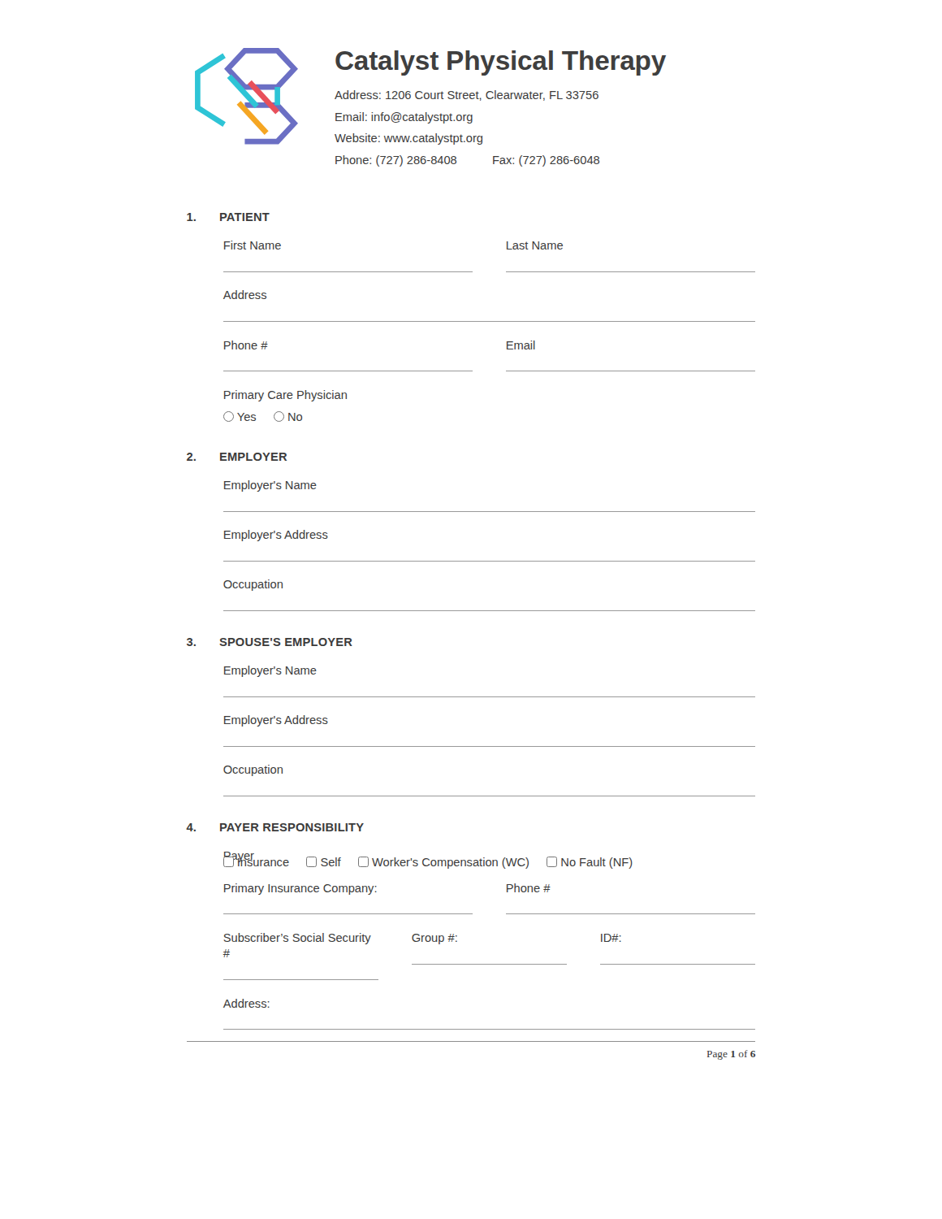Catalyst Physical Therapy
Address: 1206 Court Street, Clearwater, FL 33756
Email: info@catalystpt.org
Website: www.catalystpt.org
Phone: (727) 286-8408
Fax: (727) 286-6048
Patient
First Name
Last Name
Address
Phone #
Email
Primary Care Physician
Yes No
Employer
Employer's Name
Employer's Address
Occupation
Spouse's Employer
Employer's Name
Employer's Address
Occupation
Payer Responsibility
Payer
Insurance Self Worker's Compensation (WC) No Fault (NF)
Primary Insurance Company:
Phone #
Subscriber’s Social Security #
Group #:
ID#:
Address:
Page 1 of 6